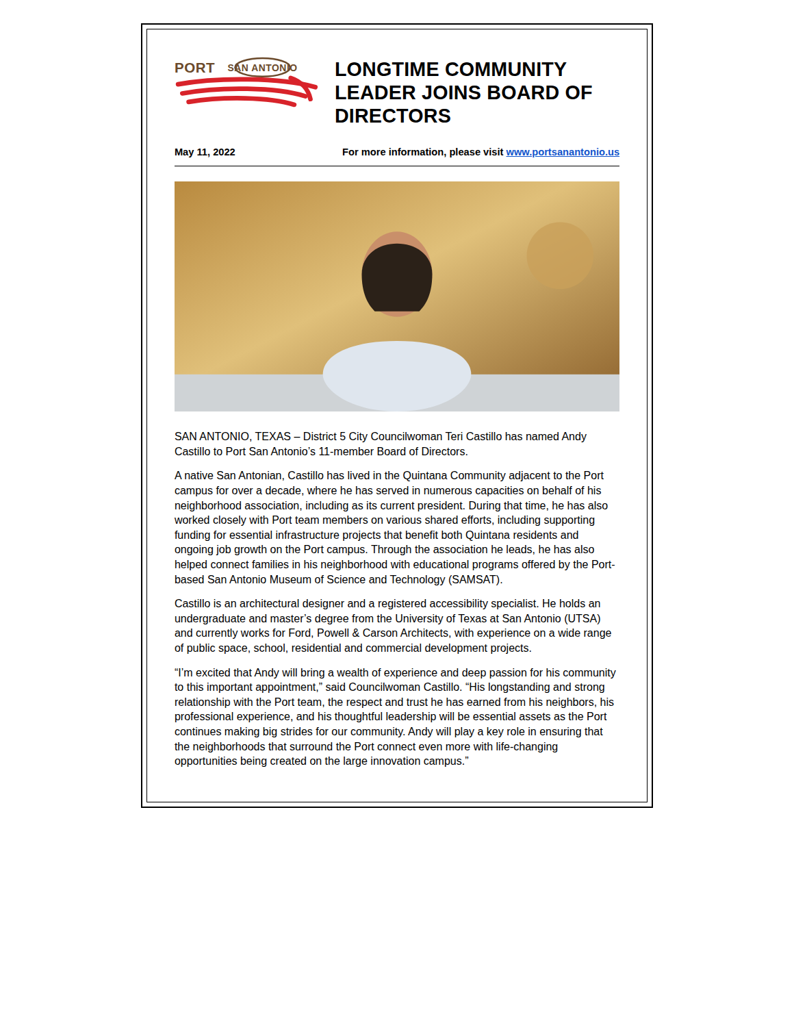PORT SAN ANTONIO
Longtime Community Leader Joins Board of Directors
May 11, 2022
For more information, please visit www.portsanantonio.us
SAN ANTONIO, TEXAS – District 5 City Councilwoman Teri Castillo has named Andy Castillo to Port San Antonio’s 11-member Board of Directors.
A native San Antonian, Castillo has lived in the Quintana Community adjacent to the Port campus for over a decade, where he has served in numerous capacities on behalf of his neighborhood association, including as its current president. During that time, he has also worked closely with Port team members on various shared efforts, including supporting funding for essential infrastructure projects that benefit both Quintana residents and ongoing job growth on the Port campus. Through the association he leads, he has also helped connect families in his neighborhood with educational programs offered by the Port-based San Antonio Museum of Science and Technology (SAMSAT).
Castillo is an architectural designer and a registered accessibility specialist. He holds an undergraduate and master’s degree from the University of Texas at San Antonio (UTSA) and currently works for Ford, Powell & Carson Architects, with experience on a wide range of public space, school, residential and commercial development projects.
“I’m excited that Andy will bring a wealth of experience and deep passion for his community to this important appointment,” said Councilwoman Castillo. “His longstanding and strong relationship with the Port team, the respect and trust he has earned from his neighbors, his professional experience, and his thoughtful leadership will be essential assets as the Port continues making big strides for our community. Andy will play a key role in ensuring that the neighborhoods that surround the Port connect even more with life-changing opportunities being created on the large innovation campus.”